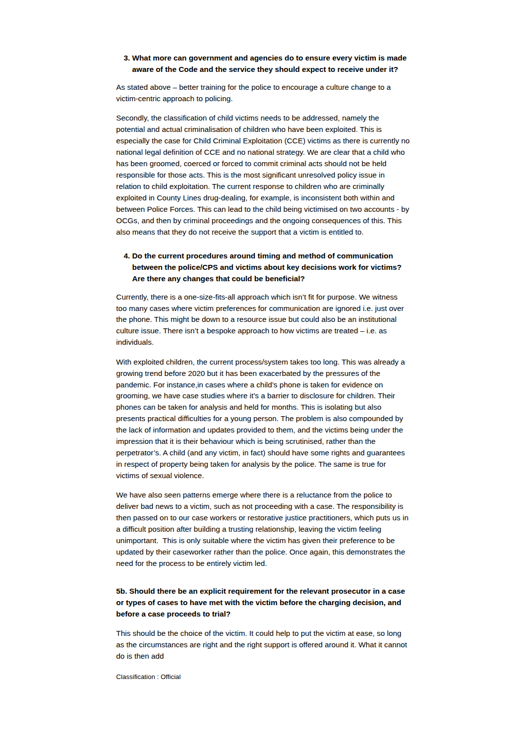What more can government and agencies do to ensure every victim is made aware of the Code and the service they should expect to receive under it?
As stated above – better training for the police to encourage a culture change to a victim-centric approach to policing.
Secondly, the classification of child victims needs to be addressed, namely the potential and actual criminalisation of children who have been exploited. This is especially the case for Child Criminal Exploitation (CCE) victims as there is currently no national legal definition of CCE and no national strategy. We are clear that a child who has been groomed, coerced or forced to commit criminal acts should not be held responsible for those acts. This is the most significant unresolved policy issue in relation to child exploitation. The current response to children who are criminally exploited in County Lines drug-dealing, for example, is inconsistent both within and between Police Forces. This can lead to the child being victimised on two accounts - by OCGs, and then by criminal proceedings and the ongoing consequences of this. This also means that they do not receive the support that a victim is entitled to.
Do the current procedures around timing and method of communication between the police/CPS and victims about key decisions work for victims? Are there any changes that could be beneficial?
Currently, there is a one-size-fits-all approach which isn’t fit for purpose. We witness too many cases where victim preferences for communication are ignored i.e. just over the phone. This might be down to a resource issue but could also be an institutional culture issue. There isn’t a bespoke approach to how victims are treated – i.e. as individuals.
With exploited children, the current process/system takes too long. This was already a growing trend before 2020 but it has been exacerbated by the pressures of the pandemic. For instance,in cases where a child’s phone is taken for evidence on grooming, we have case studies where it’s a barrier to disclosure for children. Their phones can be taken for analysis and held for months. This is isolating but also presents practical difficulties for a young person. The problem is also compounded by the lack of information and updates provided to them, and the victims being under the impression that it is their behaviour which is being scrutinised, rather than the perpetrator’s. A child (and any victim, in fact) should have some rights and guarantees in respect of property being taken for analysis by the police. The same is true for victims of sexual violence.
We have also seen patterns emerge where there is a reluctance from the police to deliver bad news to a victim, such as not proceeding with a case. The responsibility is then passed on to our case workers or restorative justice practitioners, which puts us in a difficult position after building a trusting relationship, leaving the victim feeling unimportant. This is only suitable where the victim has given their preference to be updated by their caseworker rather than the police. Once again, this demonstrates the need for the process to be entirely victim led.
5b. Should there be an explicit requirement for the relevant prosecutor in a case or types of cases to have met with the victim before the charging decision, and before a case proceeds to trial?
This should be the choice of the victim. It could help to put the victim at ease, so long as the circumstances are right and the right support is offered around it. What it cannot do is then add
Classification : Official